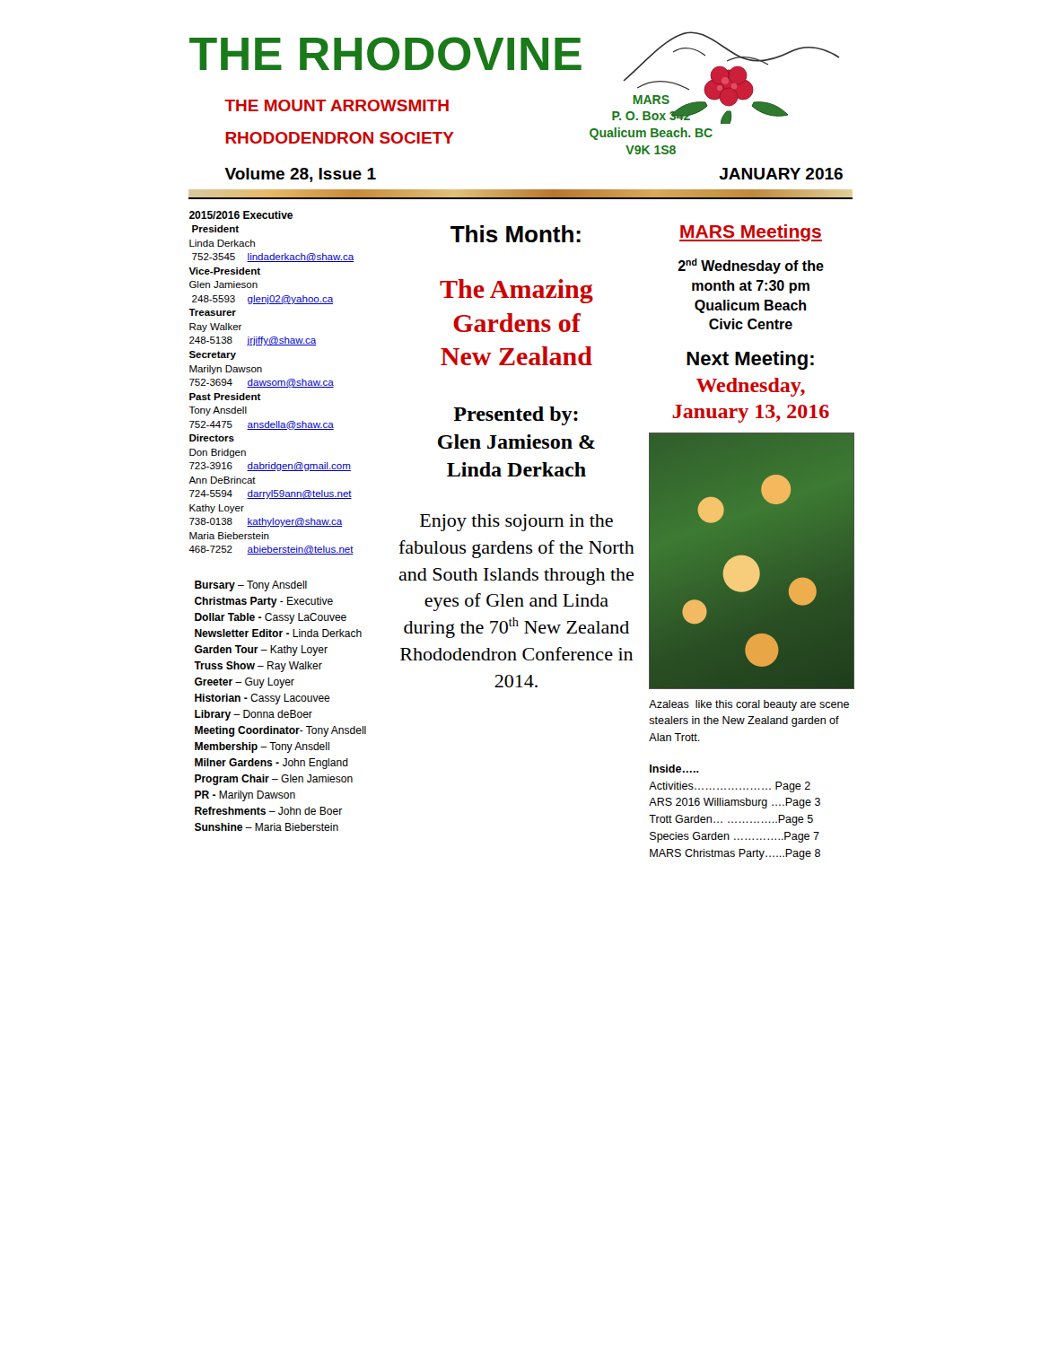THE RHODOVINE
THE MOUNT ARROWSMITH
RHODODENDRON SOCIETY
MARS
P. O. Box 342
Qualicum Beach. BC
V9K 1S8
Volume 28, Issue 1
JANUARY 2016
2015/2016 Executive
President
Linda Derkach
752-3545 lindaderkach@shaw.ca
Vice-President
Glen Jamieson
248-5593 glenj02@yahoo.ca
Treasurer
Ray Walker
248-5138 jrjiffy@shaw.ca
Secretary
Marilyn Dawson
752-3694 dawsom@shaw.ca
Past President
Tony Ansdell
752-4475 ansdella@shaw.ca
Directors
Don Bridgen
723-3916 dabridgen@gmail.com
Ann DeBrincat
724-5594 darryl59ann@telus.net
Kathy Loyer
738-0138 kathyloyer@shaw.ca
Maria Bieberstein
468-7252 abieberstein@telus.net
Bursary – Tony Ansdell
Christmas Party - Executive
Dollar Table - Cassy LaCouvee
Newsletter Editor - Linda Derkach
Garden Tour – Kathy Loyer
Truss Show – Ray Walker
Greeter – Guy Loyer
Historian - Cassy Lacouvee
Library – Donna deBoer
Meeting Coordinator- Tony Ansdell
Membership – Tony Ansdell
Milner Gardens - John England
Program Chair – Glen Jamieson
PR - Marilyn Dawson
Refreshments – John de Boer
Sunshine – Maria Bieberstein
This Month:
The Amazing
Gardens of
New Zealand
Presented by:
Glen Jamieson &
Linda Derkach
Enjoy this sojourn in the fabulous gardens of the North and South Islands through the eyes of Glen and Linda during the 70th New Zealand Rhododendron Conference in 2014.
MARS Meetings
2nd Wednesday of the
month at 7:30 pm
Qualicum Beach
Civic Centre
Next Meeting:
Wednesday,
January 13, 2016
Azaleas like this coral beauty are scene stealers in the New Zealand garden of Alan Trott.
Inside…..
Activities………………… Page 2
ARS 2016 Williamsburg ….Page 3
Trott Garden… …………..Page 5
Species Garden …………..Page 7
MARS Christmas Party…...Page 8